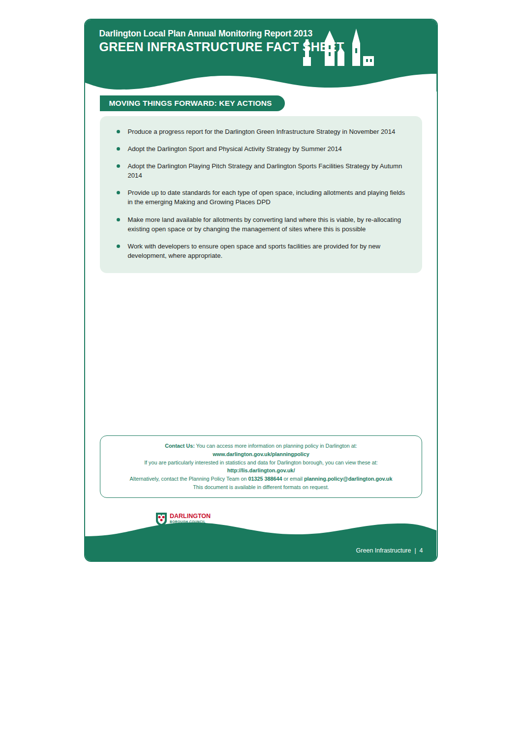Darlington Local Plan Annual Monitoring Report 2013
Green Infrastructure Fact Sheet
Moving Things Forward: Key Actions
Produce a progress report for the Darlington Green Infrastructure Strategy in November 2014
Adopt the Darlington Sport and Physical Activity Strategy by Summer 2014
Adopt the Darlington Playing Pitch Strategy and Darlington Sports Facilities Strategy by Autumn 2014
Provide up to date standards for each type of open space, including allotments and playing fields in the emerging Making and Growing Places DPD
Make more land available for allotments by converting land where this is viable, by re-allocating existing open space or by changing the management of sites where this is possible
Work with developers to ensure open space and sports facilities are provided for by new development, where appropriate.
Contact Us: You can access more information on planning policy in Darlington at:
www.darlington.gov.uk/planningpolicy
If you are particularly interested in statistics and data for Darlington borough, you can view these at:
http://lis.darlington.gov.uk/
Alternatively, contact the Planning Policy Team on 01325 388644 or email planning.policy@darlington.gov.uk
This document is available in different formats on request.
DARLINGTON BOROUGH COUNCIL
Green Infrastructure | 4